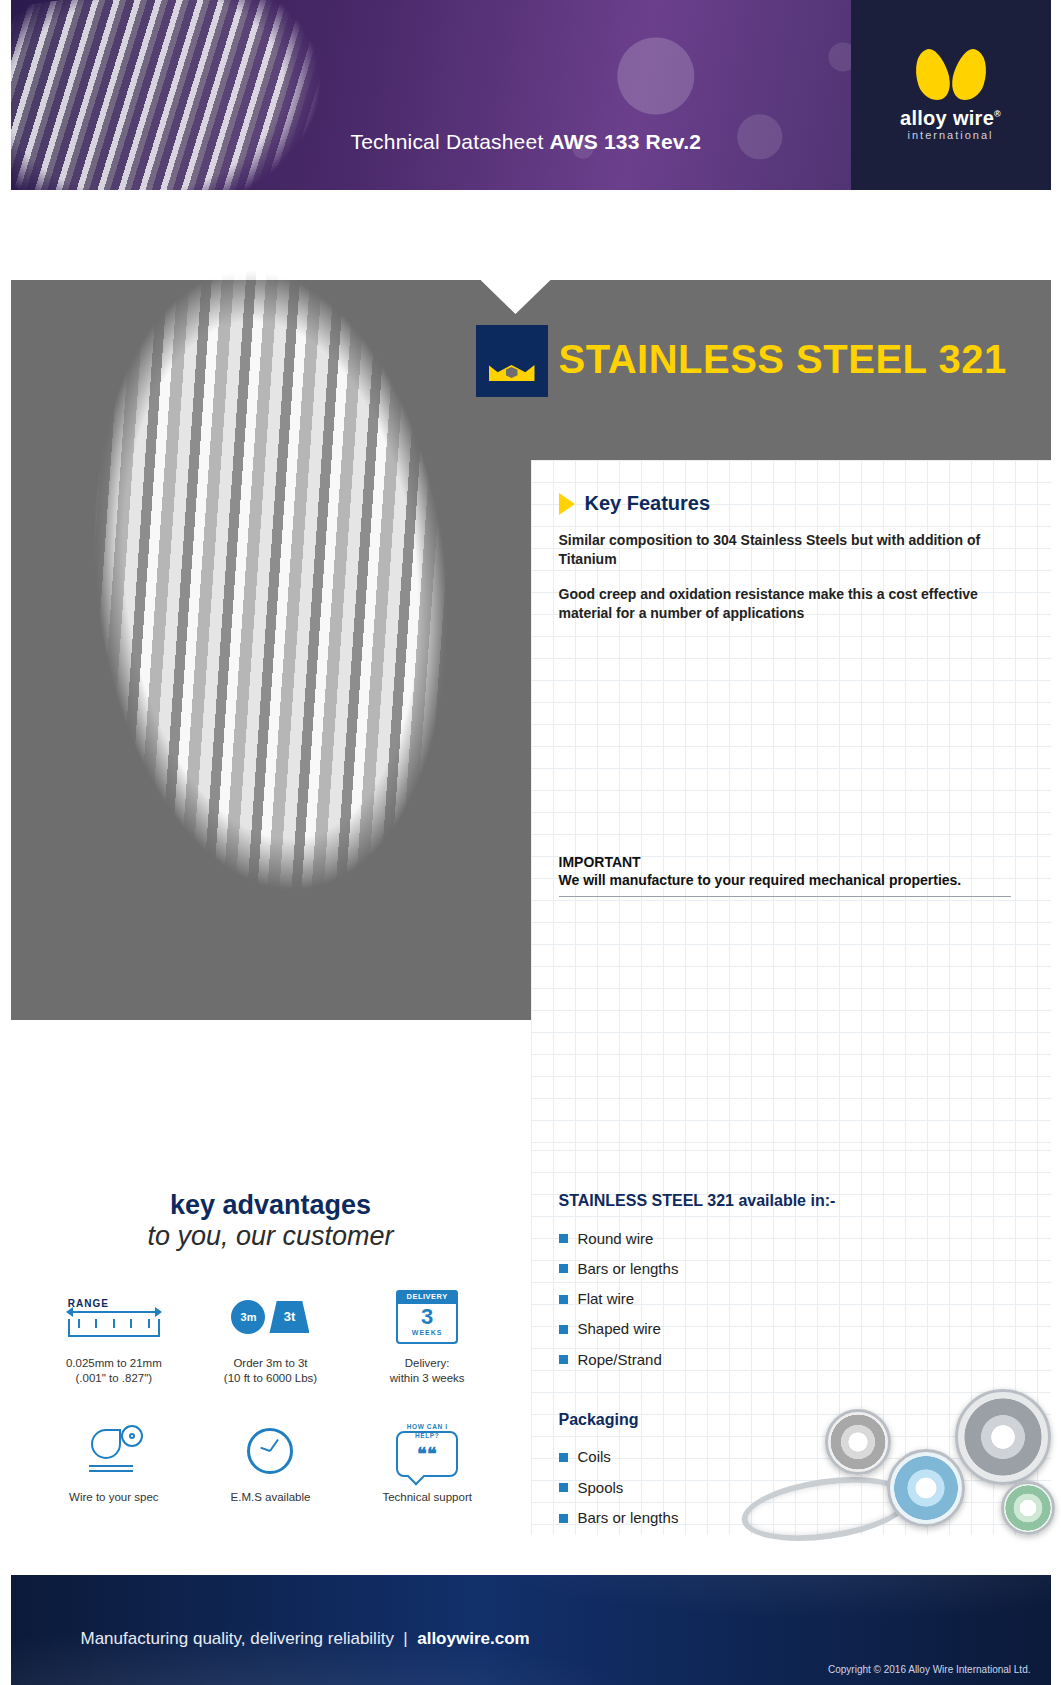Technical Datasheet AWS 133 Rev.2
alloy wire®
international
STAINLESS STEEL 321
Key Features
Similar composition to 304 Stainless Steels but with addition of Titanium
Good creep and oxidation resistance make this a cost effective material for a number of applications
IMPORTANT We will manufacture to your required mechanical properties.
key advantages
to you, our customer
RANGE
0.025mm to 21mm
(.001" to .827")
3m
3t
Order 3m to 3t
(10 ft to 6000 Lbs)
DELIVERY
3
WEEKS
Delivery:
within 3 weeks
Wire to your spec
E.M.S available
HOW CAN I HELP?
❝❝
Technical support
STAINLESS STEEL 321 available in:-
Round wire
Bars or lengths
Flat wire
Shaped wire
Rope/Strand
Packaging
Coils
Spools
Bars or lengths
Manufacturing quality, delivering reliability | alloywire.com
Copyright © 2016 Alloy Wire International Ltd.